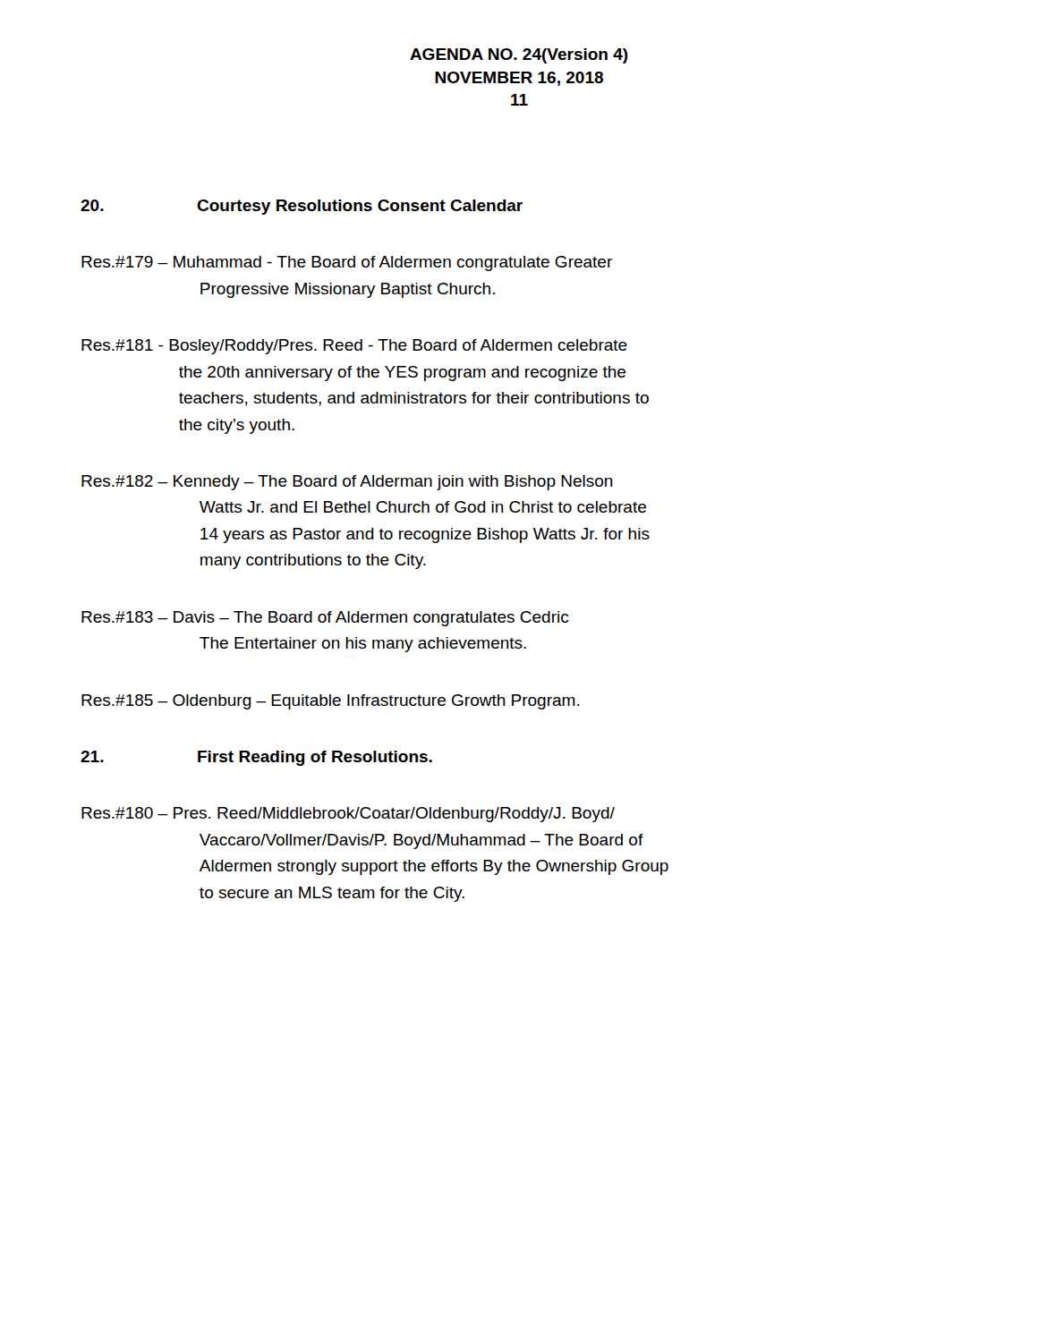AGENDA NO. 24(Version 4) NOVEMBER 16, 2018 11
20. Courtesy Resolutions Consent Calendar
Res.#179 – Muhammad - The Board of Aldermen congratulate Greater Progressive Missionary Baptist Church.
Res.#181 - Bosley/Roddy/Pres. Reed - The Board of Aldermen celebrate the 20th anniversary of the YES program and recognize the teachers, students, and administrators for their contributions to the city’s youth.
Res.#182 – Kennedy – The Board of Alderman join with Bishop Nelson Watts Jr. and El Bethel Church of God in Christ to celebrate 14 years as Pastor and to recognize Bishop Watts Jr. for his many contributions to the City.
Res.#183 – Davis – The Board of Aldermen congratulates Cedric The Entertainer on his many achievements.
Res.#185 – Oldenburg – Equitable Infrastructure Growth Program.
21. First Reading of Resolutions.
Res.#180 – Pres. Reed/Middlebrook/Coatar/Oldenburg/Roddy/J. Boyd/ Vaccaro/Vollmer/Davis/P. Boyd/Muhammad – The Board of Aldermen strongly support the efforts By the Ownership Group to secure an MLS team for the City.